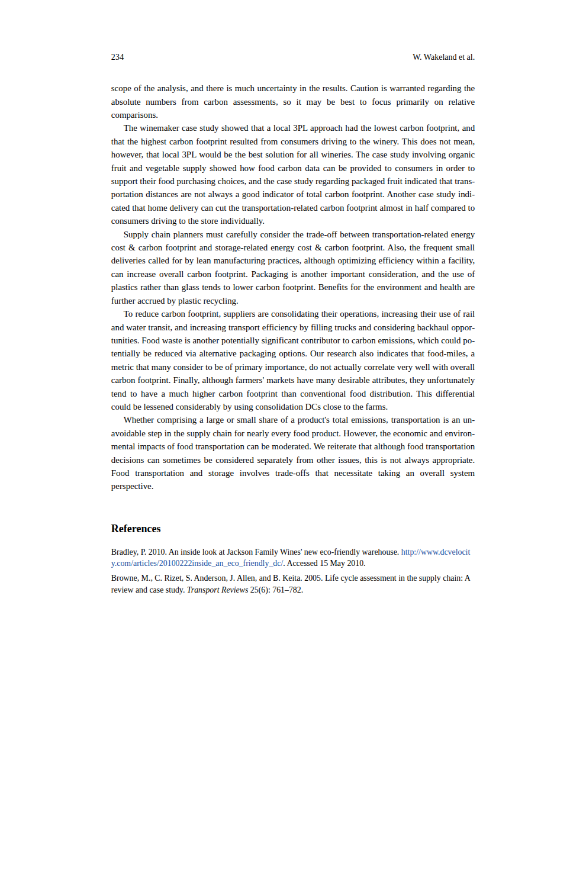234 W. Wakeland et al.
scope of the analysis, and there is much uncertainty in the results. Caution is warranted regarding the absolute numbers from carbon assessments, so it may be best to focus primarily on relative comparisons.
The winemaker case study showed that a local 3PL approach had the lowest carbon footprint, and that the highest carbon footprint resulted from consumers driving to the winery. This does not mean, however, that local 3PL would be the best solution for all wineries. The case study involving organic fruit and vegetable supply showed how food carbon data can be provided to consumers in order to support their food purchasing choices, and the case study regarding packaged fruit indicated that transportation distances are not always a good indicator of total carbon footprint. Another case study indicated that home delivery can cut the transportation-related carbon footprint almost in half compared to consumers driving to the store individually.
Supply chain planners must carefully consider the trade-off between transportation-related energy cost & carbon footprint and storage-related energy cost & carbon footprint. Also, the frequent small deliveries called for by lean manufacturing practices, although optimizing efficiency within a facility, can increase overall carbon footprint. Packaging is another important consideration, and the use of plastics rather than glass tends to lower carbon footprint. Benefits for the environment and health are further accrued by plastic recycling.
To reduce carbon footprint, suppliers are consolidating their operations, increasing their use of rail and water transit, and increasing transport efficiency by filling trucks and considering backhaul opportunities. Food waste is another potentially significant contributor to carbon emissions, which could potentially be reduced via alternative packaging options. Our research also indicates that food-miles, a metric that many consider to be of primary importance, do not actually correlate very well with overall carbon footprint. Finally, although farmers' markets have many desirable attributes, they unfortunately tend to have a much higher carbon footprint than conventional food distribution. This differential could be lessened considerably by using consolidation DCs close to the farms.
Whether comprising a large or small share of a product's total emissions, transportation is an unavoidable step in the supply chain for nearly every food product. However, the economic and environmental impacts of food transportation can be moderated. We reiterate that although food transportation decisions can sometimes be considered separately from other issues, this is not always appropriate. Food transportation and storage involves trade-offs that necessitate taking an overall system perspective.
References
Bradley, P. 2010. An inside look at Jackson Family Wines' new eco-friendly warehouse. http://www.dcvelocity.com/articles/20100222inside_an_eco_friendly_dc/. Accessed 15 May 2010.
Browne, M., C. Rizet, S. Anderson, J. Allen, and B. Keita. 2005. Life cycle assessment in the supply chain: A review and case study. Transport Reviews 25(6): 761–782.